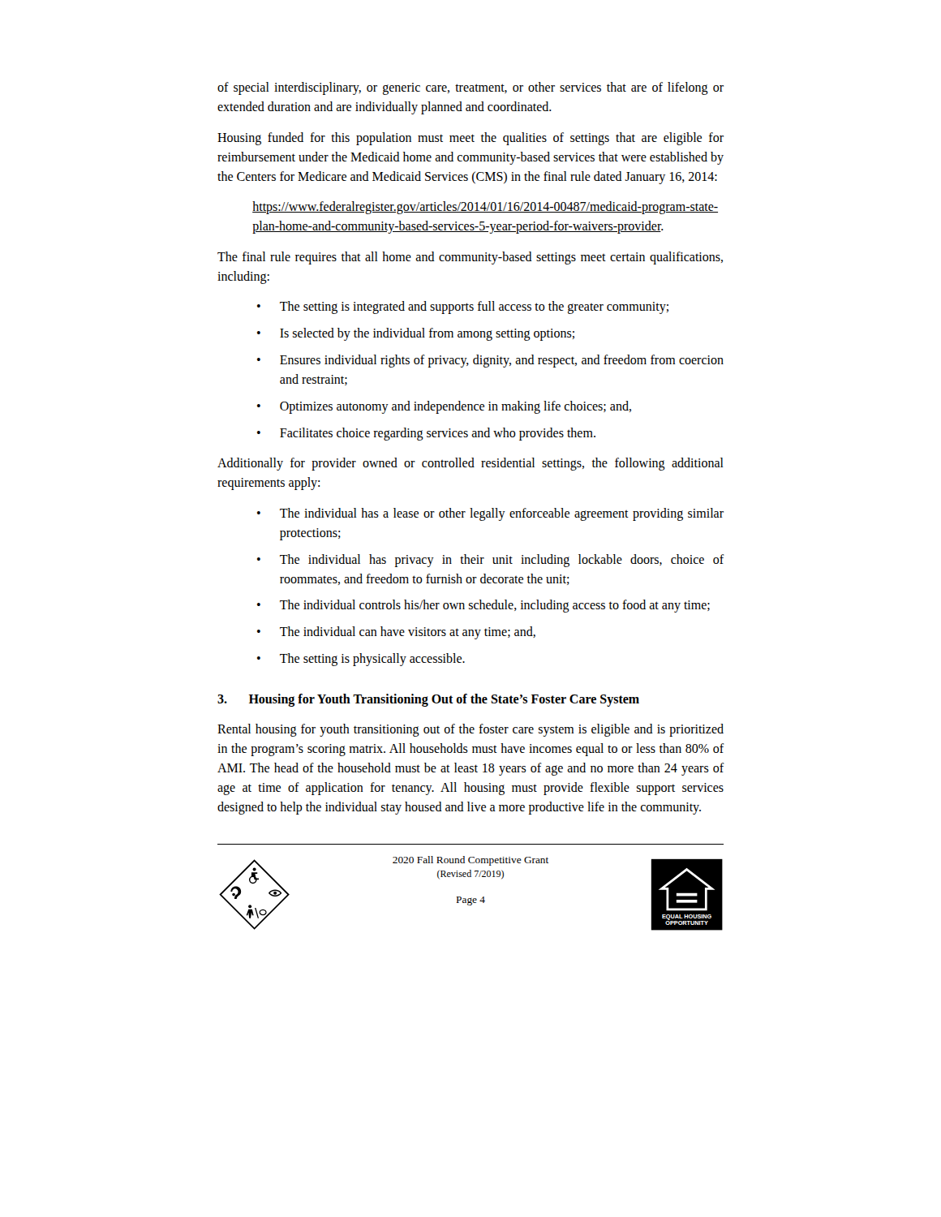of special interdisciplinary, or generic care, treatment, or other services that are of lifelong or extended duration and are individually planned and coordinated.
Housing funded for this population must meet the qualities of settings that are eligible for reimbursement under the Medicaid home and community-based services that were established by the Centers for Medicare and Medicaid Services (CMS) in the final rule dated January 16, 2014:
https://www.federalregister.gov/articles/2014/01/16/2014-00487/medicaid-program-state-plan-home-and-community-based-services-5-year-period-for-waivers-provider.
The final rule requires that all home and community-based settings meet certain qualifications, including:
The setting is integrated and supports full access to the greater community;
Is selected by the individual from among setting options;
Ensures individual rights of privacy, dignity, and respect, and freedom from coercion and restraint;
Optimizes autonomy and independence in making life choices; and,
Facilitates choice regarding services and who provides them.
Additionally for provider owned or controlled residential settings, the following additional requirements apply:
The individual has a lease or other legally enforceable agreement providing similar protections;
The individual has privacy in their unit including lockable doors, choice of roommates, and freedom to furnish or decorate the unit;
The individual controls his/her own schedule, including access to food at any time;
The individual can have visitors at any time; and,
The setting is physically accessible.
3. Housing for Youth Transitioning Out of the State’s Foster Care System
Rental housing for youth transitioning out of the foster care system is eligible and is prioritized in the program’s scoring matrix. All households must have incomes equal to or less than 80% of AMI. The head of the household must be at least 18 years of age and no more than 24 years of age at time of application for tenancy. All housing must provide flexible support services designed to help the individual stay housed and live a more productive life in the community.
2020 Fall Round Competitive Grant
(Revised 7/2019)
Page 4
EQUAL HOUSING OPPORTUNITY